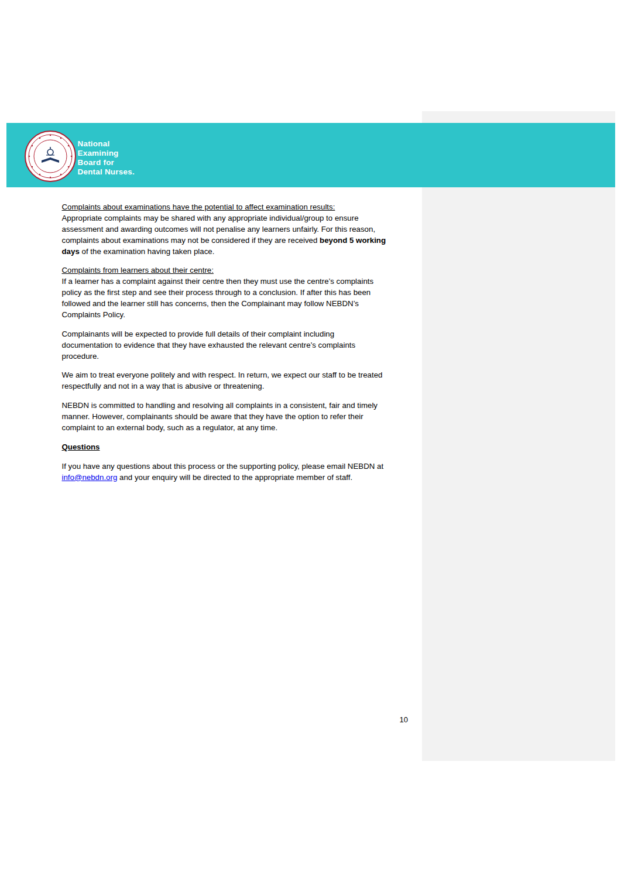National
Examining
Board for
Dental Nurses.
Complaints about examinations have the potential to affect examination results:
Appropriate complaints may be shared with any appropriate individual/group to ensure assessment and awarding outcomes will not penalise any learners unfairly. For this reason, complaints about examinations may not be considered if they are received beyond 5 working days of the examination having taken place.
Complaints from learners about their centre:
If a learner has a complaint against their centre then they must use the centre’s complaints policy as the first step and see their process through to a conclusion. If after this has been followed and the learner still has concerns, then the Complainant may follow NEBDN’s Complaints Policy.
Complainants will be expected to provide full details of their complaint including documentation to evidence that they have exhausted the relevant centre’s complaints procedure.
We aim to treat everyone politely and with respect. In return, we expect our staff to be treated respectfully and not in a way that is abusive or threatening.
NEBDN is committed to handling and resolving all complaints in a consistent, fair and timely manner. However, complainants should be aware that they have the option to refer their complaint to an external body, such as a regulator, at any time.
Questions
If you have any questions about this process or the supporting policy, please email NEBDN at info@nebdn.org and your enquiry will be directed to the appropriate member of staff.
10